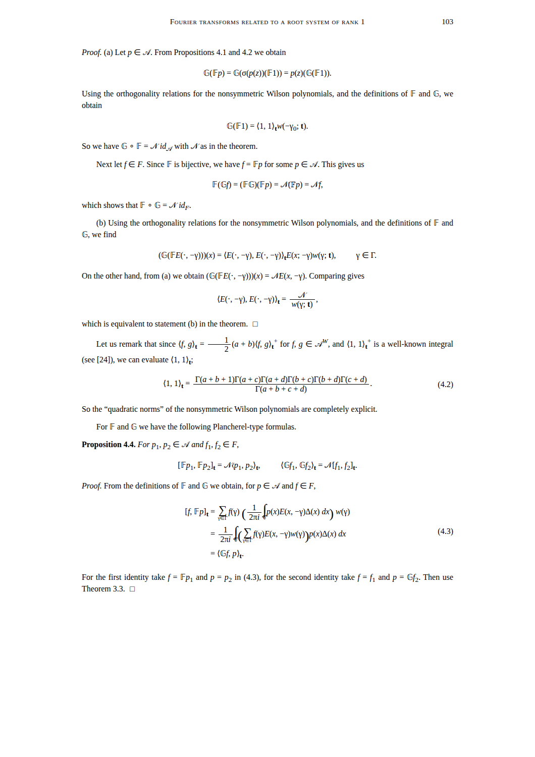Fourier transforms related to a root system of rank 1 103
Proof. (a) Let p ∈ 𝒜. From Propositions 4.1 and 4.2 we obtain
𝔾(𝔽p) = 𝔾(σ(p(z))(𝔽1)) = p(z)(𝔾(𝔽1)).
Using the orthogonality relations for the nonsymmetric Wilson polynomials, and the definitions of 𝔽 and 𝔾, we obtain
𝔾(𝔽1) = ⟨1, 1⟩tw(−γ0; t).
So we have 𝔾 ∘ 𝔽 = 𝒩 id𝒜 with 𝒩 as in the theorem.
Next let f ∈ F. Since 𝔽 is bijective, we have f = 𝔽p for some p ∈ 𝒜. This gives us
𝔽(𝔾f) = (𝔽𝔾)(𝔽p) = 𝒩(𝔽p) = 𝒩f,
which shows that 𝔽 ∘ 𝔾 = 𝒩 idF.
(b) Using the orthogonality relations for the nonsymmetric Wilson polynomials, and the definitions of 𝔽 and 𝔾, we find
(𝔾(𝔽E(·, −γ)))(x) = ⟨E(·, −γ), E(·, −γ)⟩tE(x; −γ)w(γ; t), γ ∈ Γ.
On the other hand, from (a) we obtain (𝔾(𝔽E(·, −γ)))(x) = 𝒩E(x, −γ). Comparing gives
⟨E(·, −γ), E(·, −γ)⟩t = 𝒩w(γ; t),
which is equivalent to statement (b) in the theorem.□
Let us remark that since ⟨f, g⟩t = 12(a + b)⟨f, g⟩t+ for f, g ∈ 𝒜W, and ⟨1, 1⟩t+ is a well-known integral (see [24]), we can evaluate ⟨1, 1⟩t;
⟨1, 1⟩t = Γ(a + b + 1)Γ(a + c)Γ(a + d)Γ(b + c)Γ(b + d)Γ(c + d) Γ(a + b + c + d). (4.2)
So the “quadratic norms” of the nonsymmetric Wilson polynomials are completely explicit.
For 𝔽 and 𝔾 we have the following Plancherel-type formulas.
Proposition 4.4. For p1, p2 ∈ 𝒜 and f1, f2 ∈ F,
[𝔽p1, 𝔽p2]t = 𝒩⟨p1, p2⟩t, ⟨𝔾f1, 𝔾f2⟩t = 𝒩[f1, f2]t.
Proof. From the definitions of 𝔽 and 𝔾 we obtain, for p ∈ 𝒜 and f ∈ F,
[f, 𝔽p]t = ∑γ∈Γ f(γ) (12πi∫𝒞 p(x)E(x, −γ)Δ(x) dx) w(γ)
= 12πi∫𝒞(∑γ∈Γ f(γ)E(x, −γ)w(γ)) p(x)Δ(x) dx
= ⟨𝔾f, p⟩t.
(4.3)
For the first identity take f = 𝔽p1 and p = p2 in (4.3), for the second identity take f = f1 and p = 𝔾f2. Then use Theorem 3.3.□